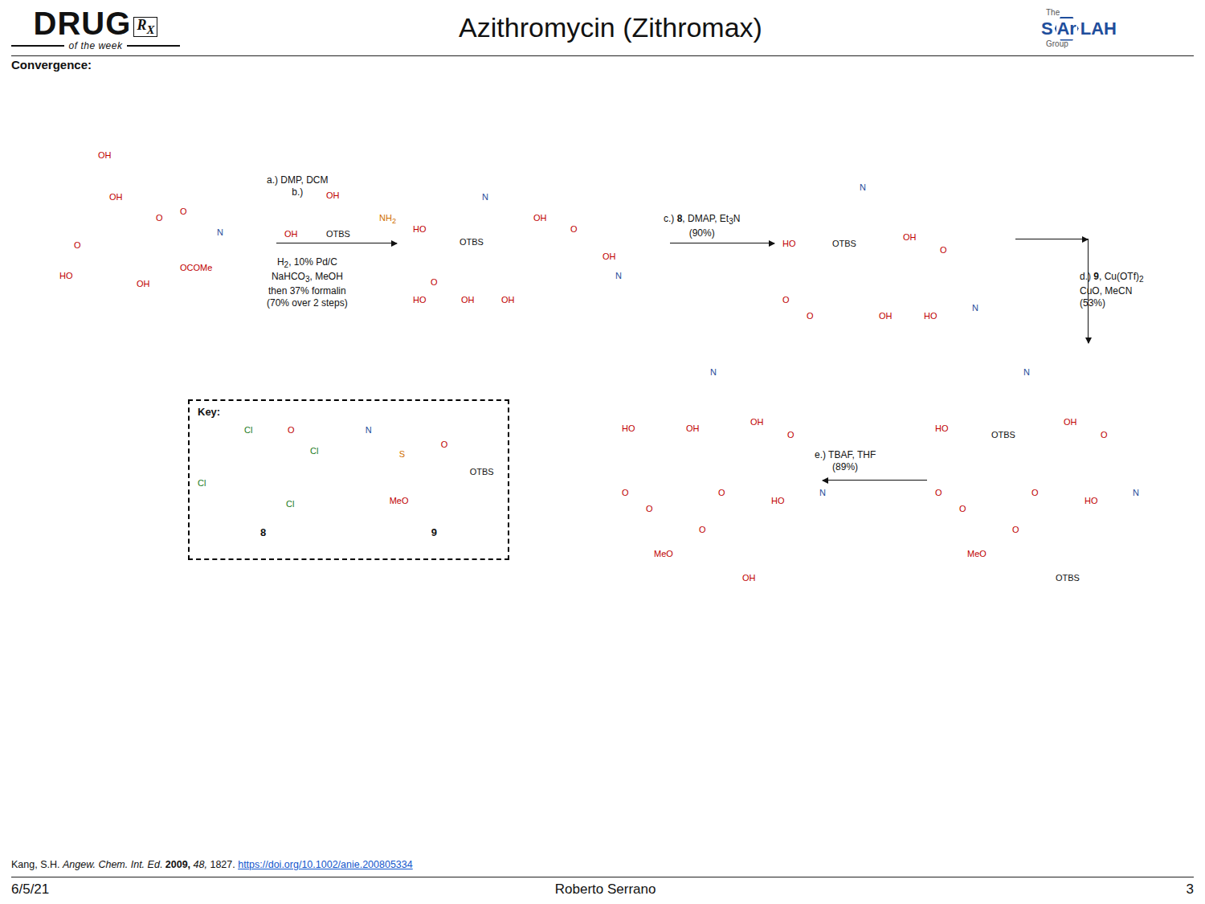DRUG RX
of the week
Azithromycin (Zithromax)
The
SAr LAH
Group
Convergence:
OH OH HO O OH O O N OCOMe
a.) DMP, DCM
b.)
H2, 10% Pd/C
NaHCO3, MeOH
then 37% formalin
(70% over 2 steps)
OH OH OTBS NH2
N HO OTBS OH O OH N HO O OH OH
c.) 8, DMAP, Et3N
(90%)
N HO OTBS OH O O O OH HO N
d.) 9, Cu(OTf)2
CuO, MeCN
(53%)
N HO OTBS OH O O O O HO N O MeO OTBS
e.) TBAF, THF
(89%)
N HO OH OH O O O O HO N O MeO OH
Key:
Cl O Cl Cl Cl
8
N S O OTBS MeO
9
Kang, S.H. Angew. Chem. Int. Ed. 2009, 48, 1827. https://doi.org/10.1002/anie.200805334
6/5/21
Roberto Serrano
3